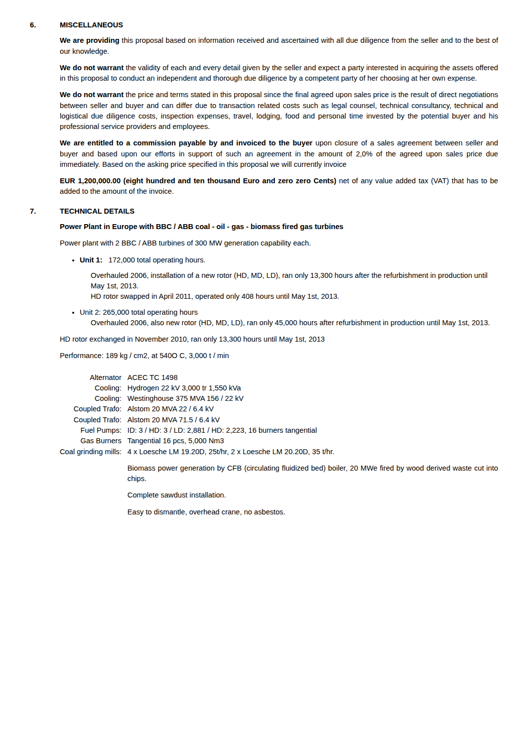6. MISCELLANEOUS
We are providing this proposal based on information received and ascertained with all due diligence from the seller and to the best of our knowledge.
We do not warrant the validity of each and every detail given by the seller and expect a party interested in acquiring the assets offered in this proposal to conduct an independent and thorough due diligence by a competent party of her choosing at her own expense.
We do not warrant the price and terms stated in this proposal since the final agreed upon sales price is the result of direct negotiations between seller and buyer and can differ due to transaction related costs such as legal counsel, technical consultancy, technical and logistical due diligence costs, inspection expenses, travel, lodging, food and personal time invested by the potential buyer and his professional service providers and employees.
We are entitled to a commission payable by and invoiced to the buyer upon closure of a sales agreement between seller and buyer and based upon our efforts in support of such an agreement in the amount of 2,0% of the agreed upon sales price due immediately. Based on the asking price specified in this proposal we will currently invoice
EUR 1,200,000.00 (eight hundred and ten thousand Euro and zero zero Cents) net of any value added tax (VAT) that has to be added to the amount of the invoice.
7. TECHNICAL DETAILS
Power Plant in Europe with BBC / ABB coal - oil - gas - biomass fired gas turbines
Power plant with 2 BBC / ABB turbines of 300 MW generation capability each.
Unit 1: 172,000 total operating hours.
Overhauled 2006, installation of a new rotor (HD, MD, LD), ran only 13,300 hours after the refurbishment in production until May 1st, 2013.
HD rotor swapped in April 2011, operated only 408 hours until May 1st, 2013.
Unit 2: 265,000 total operating hours
Overhauled 2006, also new rotor (HD, MD, LD), ran only 45,000 hours after refurbishment in production until May 1st, 2013.
HD rotor exchanged in November 2010, ran only 13,300 hours until May 1st, 2013
Performance: 189 kg / cm2, at 540O C, 3,000 t / min
| Alternator | ACEC TC 1498 |
| Cooling: | Hydrogen 22 kV 3,000 tr 1,550 kVa |
| Cooling: | Westinghouse 375 MVA 156 / 22 kV |
| Coupled Trafo: | Alstom 20 MVA 22 / 6.4 kV |
| Coupled Trafo: | Alstom 20 MVA 71.5 / 6.4 kV |
| Fuel Pumps: | ID: 3 / HD: 3 / LD: 2,881 / HD: 2,223, 16 burners tangential |
| Gas Burners | Tangential 16 pcs, 5,000 Nm3 |
| Coal grinding mills: | 4 x Loesche LM 19.20D, 25t/hr, 2 x Loesche LM 20.20D, 35 t/hr. Biomass power generation by CFB (circulating fluidized bed) boiler, 20 MWe fired by wood derived waste cut into chips. Complete sawdust installation. Easy to dismantle, overhead crane, no asbestos. |